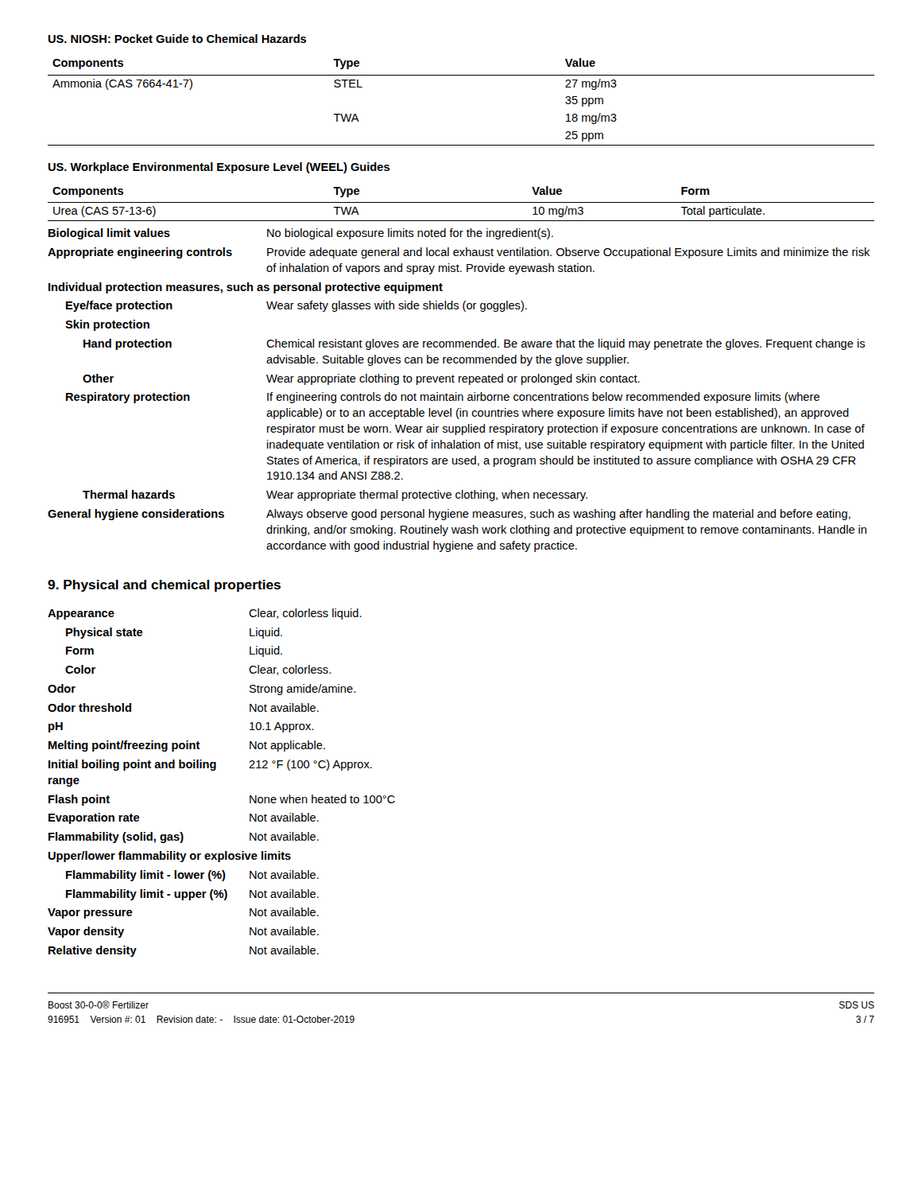US. NIOSH: Pocket Guide to Chemical Hazards
| Components | Type | Value |
| --- | --- | --- |
| Ammonia (CAS 7664-41-7) | STEL | 27 mg/m3 |
| | | 35 ppm |
| | TWA | 18 mg/m3 |
| | | 25 ppm |
US. Workplace Environmental Exposure Level (WEEL) Guides
| Components | Type | Value | Form |
| --- | --- | --- | --- |
| Urea (CAS 57-13-6) | TWA | 10 mg/m3 | Total particulate. |
| Biological limit values | No biological exposure limits noted for the ingredient(s). |
| Appropriate engineering controls | Provide adequate general and local exhaust ventilation. Observe Occupational Exposure Limits and minimize the risk of inhalation of vapors and spray mist. Provide eyewash station. |
| Individual protection measures, such as personal protective equipment |
| Eye/face protection | Wear safety glasses with side shields (or goggles). |
| Skin protection |
| Hand protection | Chemical resistant gloves are recommended. Be aware that the liquid may penetrate the gloves. Frequent change is advisable. Suitable gloves can be recommended by the glove supplier. |
| Other | Wear appropriate clothing to prevent repeated or prolonged skin contact. |
| Respiratory protection | If engineering controls do not maintain airborne concentrations below recommended exposure limits (where applicable) or to an acceptable level (in countries where exposure limits have not been established), an approved respirator must be worn. Wear air supplied respiratory protection if exposure concentrations are unknown. In case of inadequate ventilation or risk of inhalation of mist, use suitable respiratory equipment with particle filter. In the United States of America, if respirators are used, a program should be instituted to assure compliance with OSHA 29 CFR 1910.134 and ANSI Z88.2. |
| Thermal hazards | Wear appropriate thermal protective clothing, when necessary. |
| General hygiene considerations | Always observe good personal hygiene measures, such as washing after handling the material and before eating, drinking, and/or smoking. Routinely wash work clothing and protective equipment to remove contaminants. Handle in accordance with good industrial hygiene and safety practice. |
9. Physical and chemical properties
| Appearance | Clear, colorless liquid. |
| Physical state | Liquid. |
| Form | Liquid. |
| Color | Clear, colorless. |
| Odor | Strong amide/amine. |
| Odor threshold | Not available. |
| pH | 10.1 Approx. |
| Melting point/freezing point | Not applicable. |
| Initial boiling point and boiling range | 212 °F (100 °C) Approx. |
| Flash point | None when heated to 100°C |
| Evaporation rate | Not available. |
| Flammability (solid, gas) | Not available. |
| Upper/lower flammability or explosive limits |
| Flammability limit - lower (%) | Not available. |
| Flammability limit - upper (%) | Not available. |
| Vapor pressure | Not available. |
| Vapor density | Not available. |
| Relative density | Not available. |
Boost 30-0-0® Fertilizer
916951 Version #: 01 Revision date: - Issue date: 01-October-2019
SDS US
3 / 7